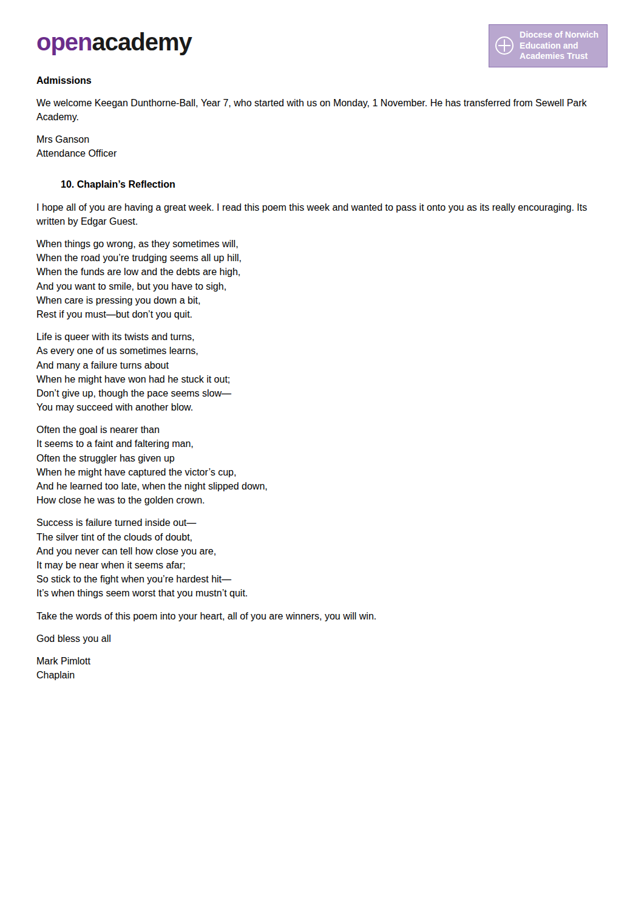open academy
Diocese of Norwich
Education and
Academies Trust
Admissions
We welcome Keegan Dunthorne-Ball, Year 7, who started with us on Monday, 1 November. He has transferred from Sewell Park Academy.
Mrs Ganson
Attendance Officer
10. Chaplain’s Reflection
I hope all of you are having a great week. I read this poem this week and wanted to pass it onto you as its really encouraging. Its written by Edgar Guest.
When things go wrong, as they sometimes will,
When the road you’re trudging seems all up hill,
When the funds are low and the debts are high,
And you want to smile, but you have to sigh,
When care is pressing you down a bit,
Rest if you must—but don’t you quit.
Life is queer with its twists and turns,
As every one of us sometimes learns,
And many a failure turns about
When he might have won had he stuck it out;
Don’t give up, though the pace seems slow—
You may succeed with another blow.
Often the goal is nearer than
It seems to a faint and faltering man,
Often the struggler has given up
When he might have captured the victor’s cup,
And he learned too late, when the night slipped down,
How close he was to the golden crown.
Success is failure turned inside out—
The silver tint of the clouds of doubt,
And you never can tell how close you are,
It may be near when it seems afar;
So stick to the fight when you’re hardest hit—
It’s when things seem worst that you mustn’t quit.
Take the words of this poem into your heart, all of you are winners, you will win.
God bless you all
Mark Pimlott
Chaplain